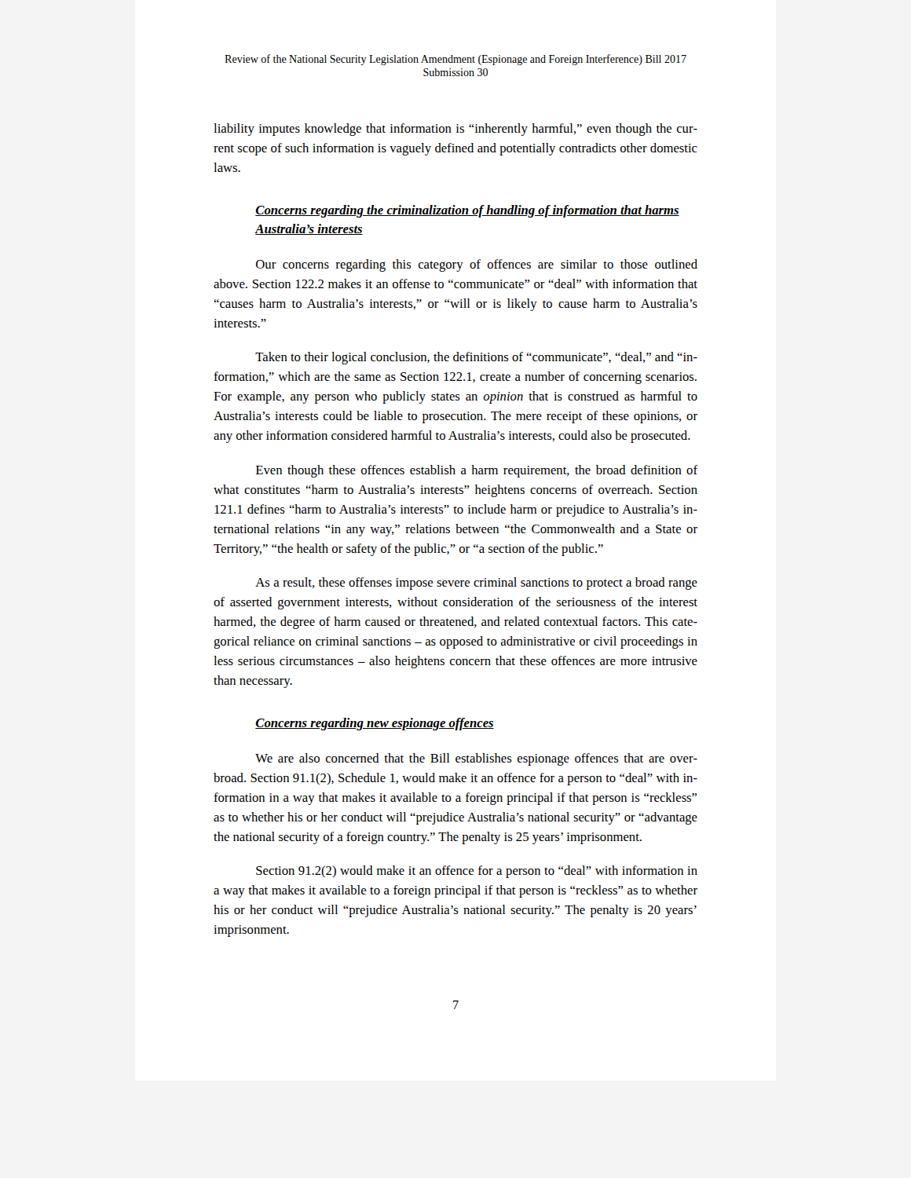Review of the National Security Legislation Amendment (Espionage and Foreign Interference) Bill 2017 Submission 30
liability imputes knowledge that information is “inherently harmful,” even though the current scope of such information is vaguely defined and potentially contradicts other domestic laws.
Concerns regarding the criminalization of handling of information that harms Australia’s interests
Our concerns regarding this category of offences are similar to those outlined above. Section 122.2 makes it an offense to “communicate” or “deal” with information that “causes harm to Australia’s interests,” or “will or is likely to cause harm to Australia’s interests.”
Taken to their logical conclusion, the definitions of “communicate”, “deal,” and “information,” which are the same as Section 122.1, create a number of concerning scenarios. For example, any person who publicly states an opinion that is construed as harmful to Australia’s interests could be liable to prosecution. The mere receipt of these opinions, or any other information considered harmful to Australia’s interests, could also be prosecuted.
Even though these offences establish a harm requirement, the broad definition of what constitutes “harm to Australia’s interests” heightens concerns of overreach. Section 121.1 defines “harm to Australia’s interests” to include harm or prejudice to Australia’s international relations “in any way,” relations between “the Commonwealth and a State or Territory,” “the health or safety of the public,” or “a section of the public.”
As a result, these offenses impose severe criminal sanctions to protect a broad range of asserted government interests, without consideration of the seriousness of the interest harmed, the degree of harm caused or threatened, and related contextual factors. This categorical reliance on criminal sanctions – as opposed to administrative or civil proceedings in less serious circumstances – also heightens concern that these offences are more intrusive than necessary.
Concerns regarding new espionage offences
We are also concerned that the Bill establishes espionage offences that are overbroad. Section 91.1(2), Schedule 1, would make it an offence for a person to “deal” with information in a way that makes it available to a foreign principal if that person is “reckless” as to whether his or her conduct will “prejudice Australia’s national security” or “advantage the national security of a foreign country.” The penalty is 25 years’ imprisonment.
Section 91.2(2) would make it an offence for a person to “deal” with information in a way that makes it available to a foreign principal if that person is “reckless” as to whether his or her conduct will “prejudice Australia’s national security.” The penalty is 20 years’ imprisonment.
7